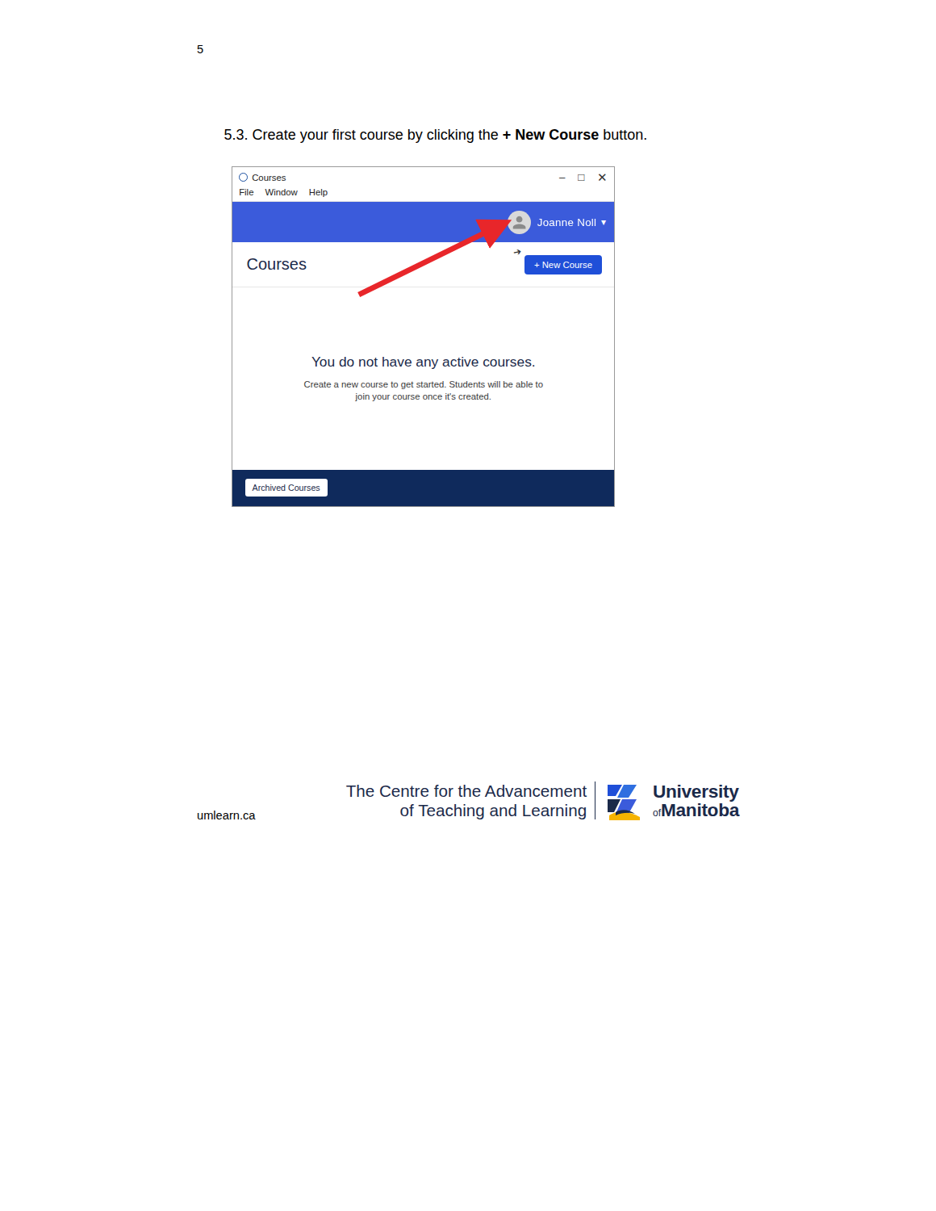5
5.3. Create your first course by clicking the + New Course button.
Courses
– □ ✕
File Window Help
Joanne Noll ▾
Courses
+ New Course
You do not have any active courses.
Create a new course to get started. Students will be able to join your course once it's created.
Archived Courses
➔
umlearn.ca
The Centre for the Advancement of Teaching and Learning
University
of Manitoba